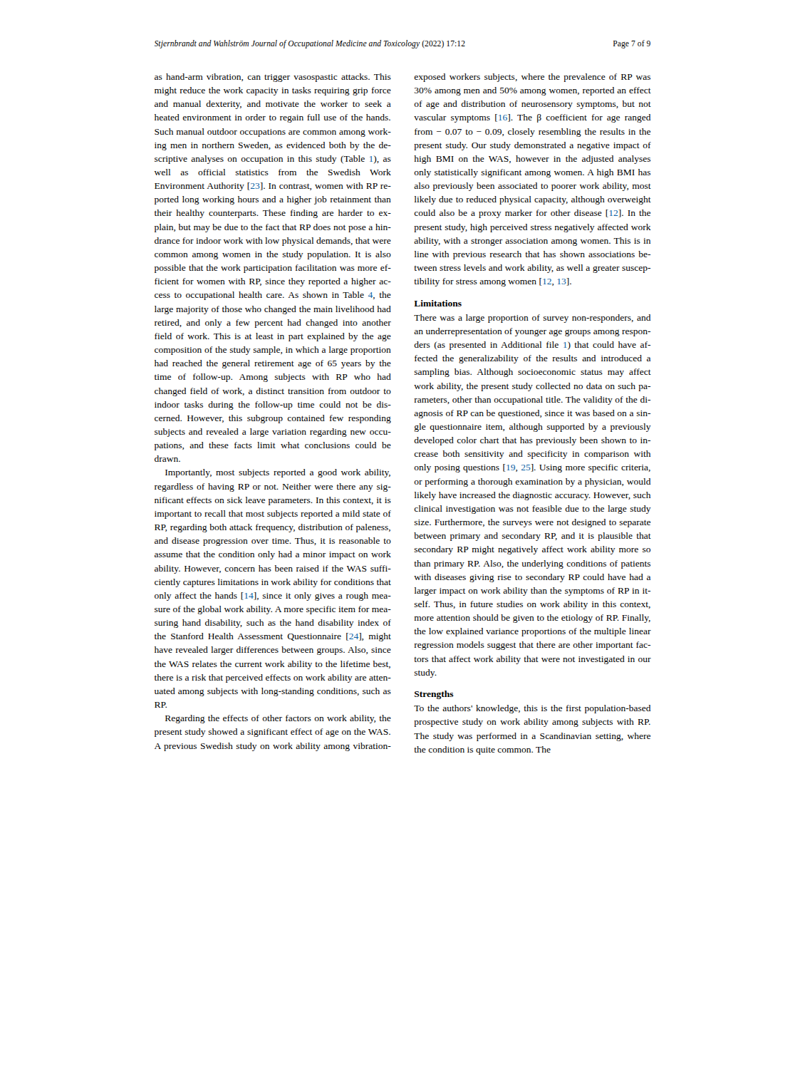Stjernbrandt and Wahlström Journal of Occupational Medicine and Toxicology (2022) 17:12
Page 7 of 9
as hand-arm vibration, can trigger vasospastic attacks. This might reduce the work capacity in tasks requiring grip force and manual dexterity, and motivate the worker to seek a heated environment in order to regain full use of the hands. Such manual outdoor occupations are common among working men in northern Sweden, as evidenced both by the descriptive analyses on occupation in this study (Table 1), as well as official statistics from the Swedish Work Environment Authority [23]. In contrast, women with RP reported long working hours and a higher job retainment than their healthy counterparts. These finding are harder to explain, but may be due to the fact that RP does not pose a hindrance for indoor work with low physical demands, that were common among women in the study population. It is also possible that the work participation facilitation was more efficient for women with RP, since they reported a higher access to occupational health care. As shown in Table 4, the large majority of those who changed the main livelihood had retired, and only a few percent had changed into another field of work. This is at least in part explained by the age composition of the study sample, in which a large proportion had reached the general retirement age of 65 years by the time of follow-up. Among subjects with RP who had changed field of work, a distinct transition from outdoor to indoor tasks during the follow-up time could not be discerned. However, this subgroup contained few responding subjects and revealed a large variation regarding new occupations, and these facts limit what conclusions could be drawn.
Importantly, most subjects reported a good work ability, regardless of having RP or not. Neither were there any significant effects on sick leave parameters. In this context, it is important to recall that most subjects reported a mild state of RP, regarding both attack frequency, distribution of paleness, and disease progression over time. Thus, it is reasonable to assume that the condition only had a minor impact on work ability. However, concern has been raised if the WAS sufficiently captures limitations in work ability for conditions that only affect the hands [14], since it only gives a rough measure of the global work ability. A more specific item for measuring hand disability, such as the hand disability index of the Stanford Health Assessment Questionnaire [24], might have revealed larger differences between groups. Also, since the WAS relates the current work ability to the lifetime best, there is a risk that perceived effects on work ability are attenuated among subjects with long-standing conditions, such as RP.
Regarding the effects of other factors on work ability, the present study showed a significant effect of age on the WAS. A previous Swedish study on work ability among vibration-exposed workers subjects, where the prevalence of RP was 30% among men and 50% among women, reported an effect of age and distribution of neurosensory symptoms, but not vascular symptoms [16]. The β coefficient for age ranged from − 0.07 to − 0.09, closely resembling the results in the present study. Our study demonstrated a negative impact of high BMI on the WAS, however in the adjusted analyses only statistically significant among women. A high BMI has also previously been associated to poorer work ability, most likely due to reduced physical capacity, although overweight could also be a proxy marker for other disease [12]. In the present study, high perceived stress negatively affected work ability, with a stronger association among women. This is in line with previous research that has shown associations between stress levels and work ability, as well a greater susceptibility for stress among women [12, 13].
Limitations
There was a large proportion of survey non-responders, and an underrepresentation of younger age groups among responders (as presented in Additional file 1) that could have affected the generalizability of the results and introduced a sampling bias. Although socioeconomic status may affect work ability, the present study collected no data on such parameters, other than occupational title. The validity of the diagnosis of RP can be questioned, since it was based on a single questionnaire item, although supported by a previously developed color chart that has previously been shown to increase both sensitivity and specificity in comparison with only posing questions [19, 25]. Using more specific criteria, or performing a thorough examination by a physician, would likely have increased the diagnostic accuracy. However, such clinical investigation was not feasible due to the large study size. Furthermore, the surveys were not designed to separate between primary and secondary RP, and it is plausible that secondary RP might negatively affect work ability more so than primary RP. Also, the underlying conditions of patients with diseases giving rise to secondary RP could have had a larger impact on work ability than the symptoms of RP in itself. Thus, in future studies on work ability in this context, more attention should be given to the etiology of RP. Finally, the low explained variance proportions of the multiple linear regression models suggest that there are other important factors that affect work ability that were not investigated in our study.
Strengths
To the authors' knowledge, this is the first population-based prospective study on work ability among subjects with RP. The study was performed in a Scandinavian setting, where the condition is quite common. The